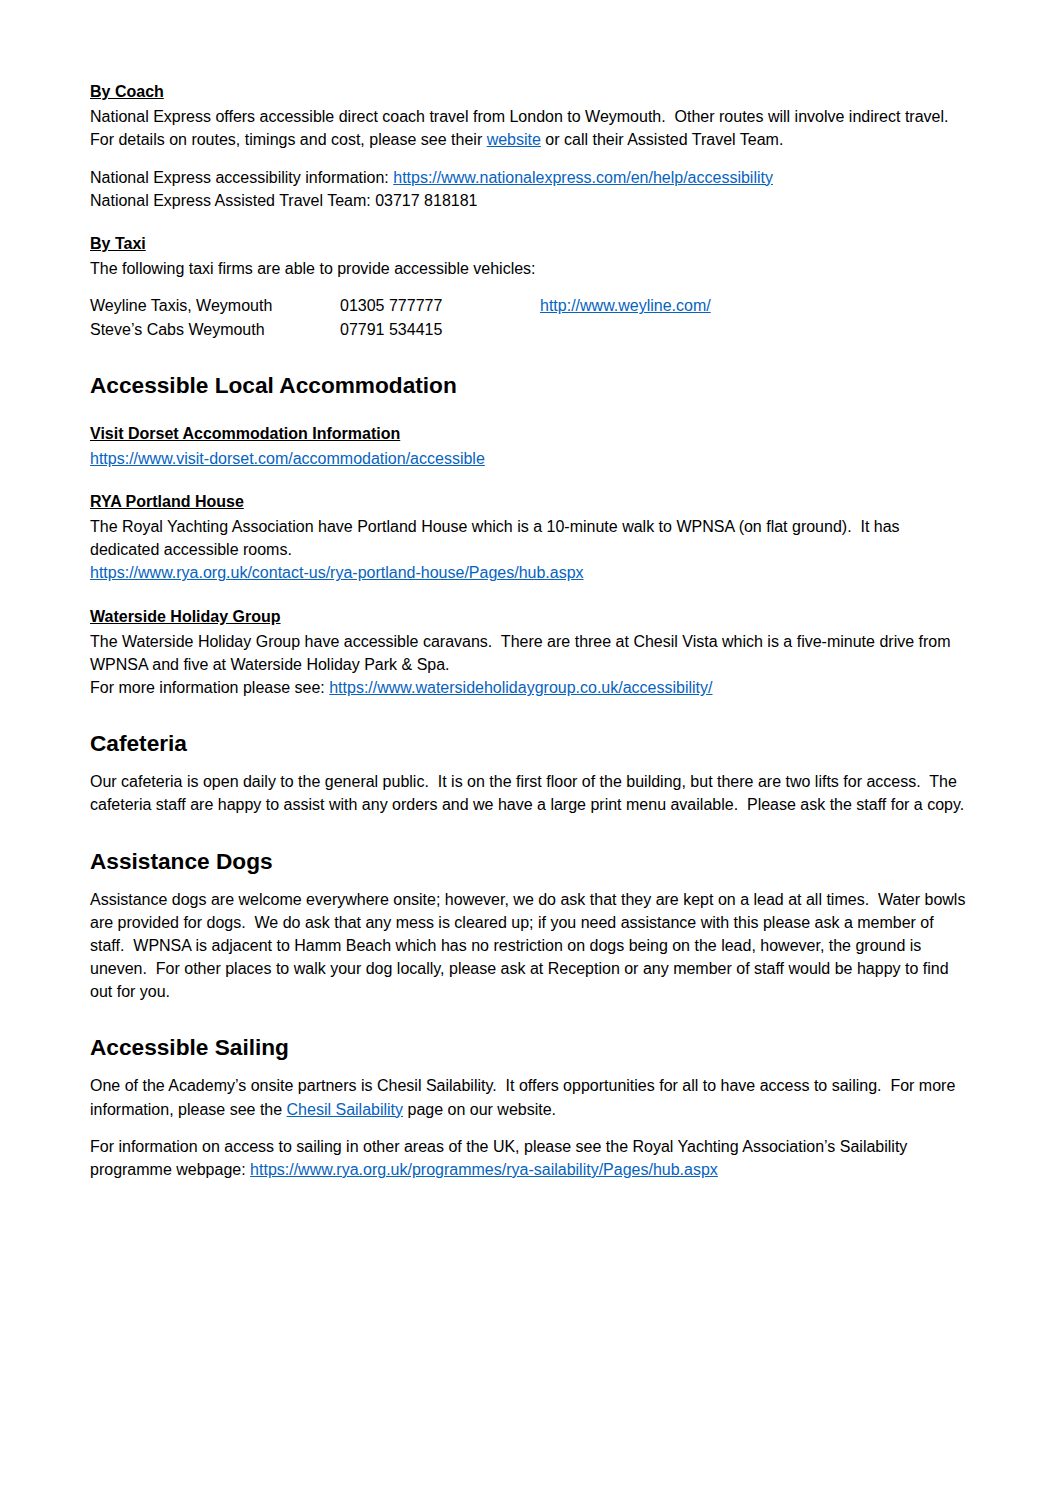By Coach
National Express offers accessible direct coach travel from London to Weymouth. Other routes will involve indirect travel. For details on routes, timings and cost, please see their website or call their Assisted Travel Team.
National Express accessibility information: https://www.nationalexpress.com/en/help/accessibility
National Express Assisted Travel Team: 03717 818181
By Taxi
The following taxi firms are able to provide accessible vehicles:
| Weyline Taxis, Weymouth | 01305 777777 | http://www.weyline.com/ |
| Steve’s Cabs Weymouth | 07791 534415 | |
Accessible Local Accommodation
Visit Dorset Accommodation Information
https://www.visit-dorset.com/accommodation/accessible
RYA Portland House
The Royal Yachting Association have Portland House which is a 10-minute walk to WPNSA (on flat ground). It has dedicated accessible rooms.
https://www.rya.org.uk/contact-us/rya-portland-house/Pages/hub.aspx
Waterside Holiday Group
The Waterside Holiday Group have accessible caravans. There are three at Chesil Vista which is a five-minute drive from WPNSA and five at Waterside Holiday Park & Spa.
For more information please see: https://www.watersideholidaygroup.co.uk/accessibility/
Cafeteria
Our cafeteria is open daily to the general public. It is on the first floor of the building, but there are two lifts for access. The cafeteria staff are happy to assist with any orders and we have a large print menu available. Please ask the staff for a copy.
Assistance Dogs
Assistance dogs are welcome everywhere onsite; however, we do ask that they are kept on a lead at all times. Water bowls are provided for dogs. We do ask that any mess is cleared up; if you need assistance with this please ask a member of staff. WPNSA is adjacent to Hamm Beach which has no restriction on dogs being on the lead, however, the ground is uneven. For other places to walk your dog locally, please ask at Reception or any member of staff would be happy to find out for you.
Accessible Sailing
One of the Academy’s onsite partners is Chesil Sailability. It offers opportunities for all to have access to sailing. For more information, please see the Chesil Sailability page on our website.
For information on access to sailing in other areas of the UK, please see the Royal Yachting Association’s Sailability programme webpage: https://www.rya.org.uk/programmes/rya-sailability/Pages/hub.aspx